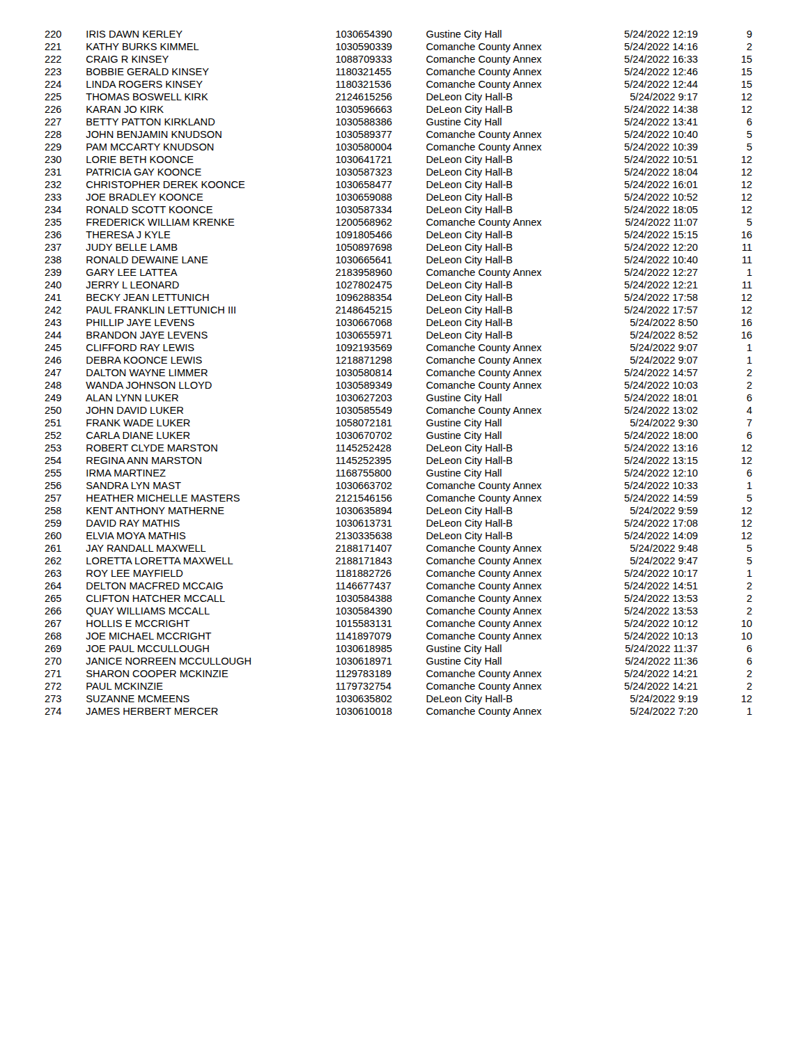| 220 | IRIS DAWN KERLEY | 1030654390 | Gustine City Hall | 5/24/2022 12:19 | 9 |
| 221 | KATHY BURKS KIMMEL | 1030590339 | Comanche County Annex | 5/24/2022 14:16 | 2 |
| 222 | CRAIG R KINSEY | 1088709333 | Comanche County Annex | 5/24/2022 16:33 | 15 |
| 223 | BOBBIE GERALD KINSEY | 1180321455 | Comanche County Annex | 5/24/2022 12:46 | 15 |
| 224 | LINDA ROGERS KINSEY | 1180321536 | Comanche County Annex | 5/24/2022 12:44 | 15 |
| 225 | THOMAS BOSWELL KIRK | 2124615256 | DeLeon City Hall-B | 5/24/2022 9:17 | 12 |
| 226 | KARAN JO KIRK | 1030596663 | DeLeon City Hall-B | 5/24/2022 14:38 | 12 |
| 227 | BETTY PATTON KIRKLAND | 1030588386 | Gustine City Hall | 5/24/2022 13:41 | 6 |
| 228 | JOHN BENJAMIN KNUDSON | 1030589377 | Comanche County Annex | 5/24/2022 10:40 | 5 |
| 229 | PAM MCCARTY KNUDSON | 1030580004 | Comanche County Annex | 5/24/2022 10:39 | 5 |
| 230 | LORIE BETH KOONCE | 1030641721 | DeLeon City Hall-B | 5/24/2022 10:51 | 12 |
| 231 | PATRICIA GAY KOONCE | 1030587323 | DeLeon City Hall-B | 5/24/2022 18:04 | 12 |
| 232 | CHRISTOPHER DEREK KOONCE | 1030658477 | DeLeon City Hall-B | 5/24/2022 16:01 | 12 |
| 233 | JOE BRADLEY KOONCE | 1030659088 | DeLeon City Hall-B | 5/24/2022 10:52 | 12 |
| 234 | RONALD SCOTT KOONCE | 1030587334 | DeLeon City Hall-B | 5/24/2022 18:05 | 12 |
| 235 | FREDERICK WILLIAM KRENKE | 1200568962 | Comanche County Annex | 5/24/2022 11:07 | 5 |
| 236 | THERESA J KYLE | 1091805466 | DeLeon City Hall-B | 5/24/2022 15:15 | 16 |
| 237 | JUDY BELLE LAMB | 1050897698 | DeLeon City Hall-B | 5/24/2022 12:20 | 11 |
| 238 | RONALD DEWAINE LANE | 1030665641 | DeLeon City Hall-B | 5/24/2022 10:40 | 11 |
| 239 | GARY LEE LATTEA | 2183958960 | Comanche County Annex | 5/24/2022 12:27 | 1 |
| 240 | JERRY L LEONARD | 1027802475 | DeLeon City Hall-B | 5/24/2022 12:21 | 11 |
| 241 | BECKY JEAN LETTUNICH | 1096288354 | DeLeon City Hall-B | 5/24/2022 17:58 | 12 |
| 242 | PAUL FRANKLIN LETTUNICH III | 2148645215 | DeLeon City Hall-B | 5/24/2022 17:57 | 12 |
| 243 | PHILLIP JAYE LEVENS | 1030667068 | DeLeon City Hall-B | 5/24/2022 8:50 | 16 |
| 244 | BRANDON JAYE LEVENS | 1030655971 | DeLeon City Hall-B | 5/24/2022 8:52 | 16 |
| 245 | CLIFFORD RAY LEWIS | 1092193569 | Comanche County Annex | 5/24/2022 9:07 | 1 |
| 246 | DEBRA KOONCE LEWIS | 1218871298 | Comanche County Annex | 5/24/2022 9:07 | 1 |
| 247 | DALTON WAYNE LIMMER | 1030580814 | Comanche County Annex | 5/24/2022 14:57 | 2 |
| 248 | WANDA JOHNSON LLOYD | 1030589349 | Comanche County Annex | 5/24/2022 10:03 | 2 |
| 249 | ALAN LYNN LUKER | 1030627203 | Gustine City Hall | 5/24/2022 18:01 | 6 |
| 250 | JOHN DAVID LUKER | 1030585549 | Comanche County Annex | 5/24/2022 13:02 | 4 |
| 251 | FRANK WADE LUKER | 1058072181 | Gustine City Hall | 5/24/2022 9:30 | 7 |
| 252 | CARLA DIANE LUKER | 1030670702 | Gustine City Hall | 5/24/2022 18:00 | 6 |
| 253 | ROBERT CLYDE MARSTON | 1145252428 | DeLeon City Hall-B | 5/24/2022 13:16 | 12 |
| 254 | REGINA ANN MARSTON | 1145252395 | DeLeon City Hall-B | 5/24/2022 13:15 | 12 |
| 255 | IRMA MARTINEZ | 1168755800 | Gustine City Hall | 5/24/2022 12:10 | 6 |
| 256 | SANDRA LYN MAST | 1030663702 | Comanche County Annex | 5/24/2022 10:33 | 1 |
| 257 | HEATHER MICHELLE MASTERS | 2121546156 | Comanche County Annex | 5/24/2022 14:59 | 5 |
| 258 | KENT ANTHONY MATHERNE | 1030635894 | DeLeon City Hall-B | 5/24/2022 9:59 | 12 |
| 259 | DAVID RAY MATHIS | 1030613731 | DeLeon City Hall-B | 5/24/2022 17:08 | 12 |
| 260 | ELVIA MOYA MATHIS | 2130335638 | DeLeon City Hall-B | 5/24/2022 14:09 | 12 |
| 261 | JAY RANDALL MAXWELL | 2188171407 | Comanche County Annex | 5/24/2022 9:48 | 5 |
| 262 | LORETTA LORETTA MAXWELL | 2188171843 | Comanche County Annex | 5/24/2022 9:47 | 5 |
| 263 | ROY LEE MAYFIELD | 1181882726 | Comanche County Annex | 5/24/2022 10:17 | 1 |
| 264 | DELTON MACFRED MCCAIG | 1146677437 | Comanche County Annex | 5/24/2022 14:51 | 2 |
| 265 | CLIFTON HATCHER MCCALL | 1030584388 | Comanche County Annex | 5/24/2022 13:53 | 2 |
| 266 | QUAY WILLIAMS MCCALL | 1030584390 | Comanche County Annex | 5/24/2022 13:53 | 2 |
| 267 | HOLLIS E MCCRIGHT | 1015583131 | Comanche County Annex | 5/24/2022 10:12 | 10 |
| 268 | JOE MICHAEL MCCRIGHT | 1141897079 | Comanche County Annex | 5/24/2022 10:13 | 10 |
| 269 | JOE PAUL MCCULLOUGH | 1030618985 | Gustine City Hall | 5/24/2022 11:37 | 6 |
| 270 | JANICE NORREEN MCCULLOUGH | 1030618971 | Gustine City Hall | 5/24/2022 11:36 | 6 |
| 271 | SHARON COOPER MCKINZIE | 1129783189 | Comanche County Annex | 5/24/2022 14:21 | 2 |
| 272 | PAUL MCKINZIE | 1179732754 | Comanche County Annex | 5/24/2022 14:21 | 2 |
| 273 | SUZANNE MCMEENS | 1030635802 | DeLeon City Hall-B | 5/24/2022 9:19 | 12 |
| 274 | JAMES HERBERT MERCER | 1030610018 | Comanche County Annex | 5/24/2022 7:20 | 1 |